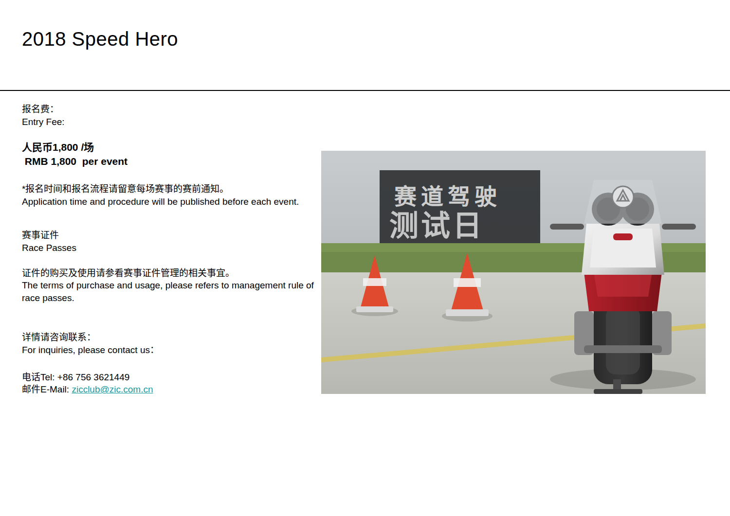2018 Speed Hero
报名费：
Entry Fee:
人民币1,800 /场
RMB 1,800 per event
*报名时间和报名流程请留意每场赛事的赛前通知。
Application time and procedure will be published before each event.
赛事证件
Race Passes
证件的购买及使用请参看赛事证件管理的相关事宜。
The terms of purchase and usage, please refers to management rule of race passes.
详情请咨询联系：
For inquiries, please contact us：
电话Tel: +86 756 3621449
邮件E-Mail: zicclub@zic.com.cn
赛 道 驾 驶 测 试 日